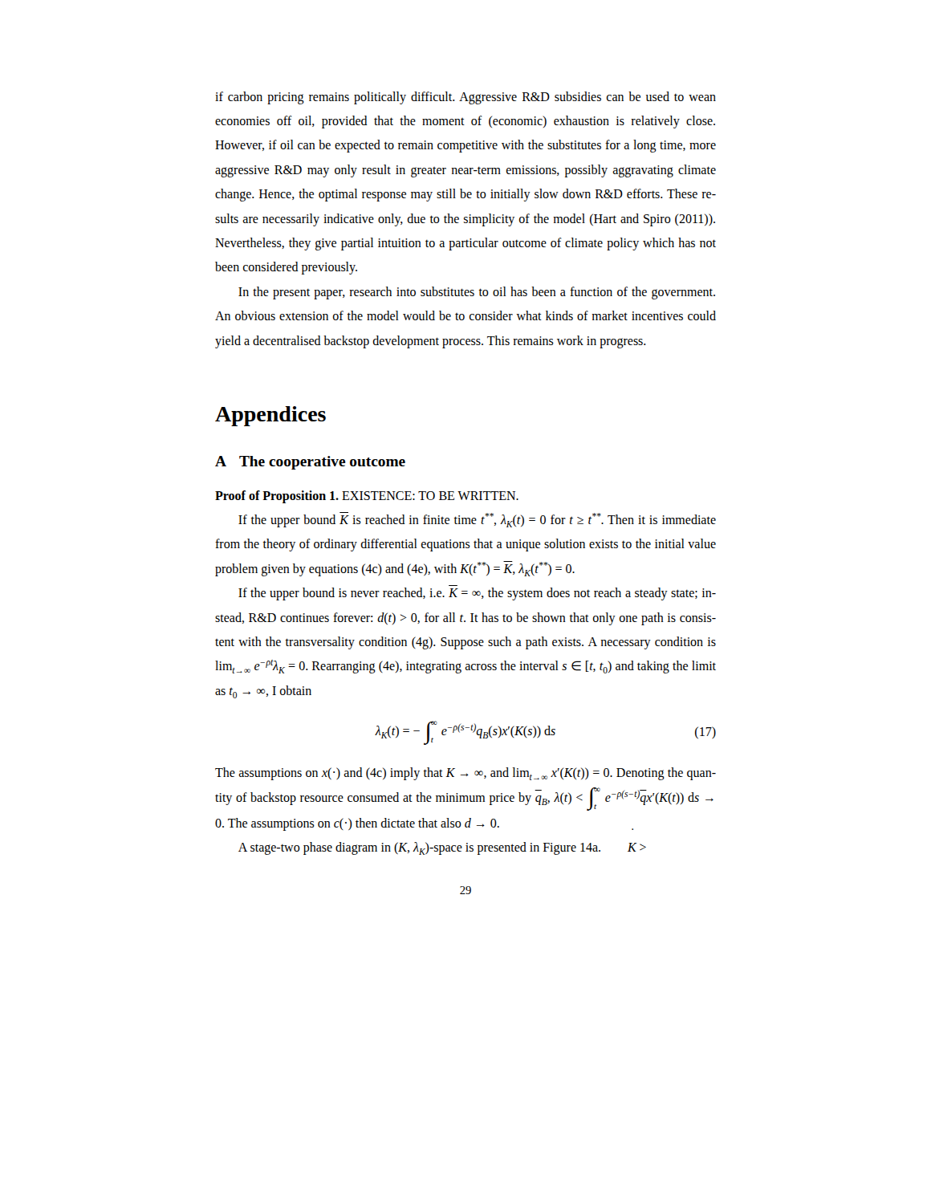if carbon pricing remains politically difficult. Aggressive R&D subsidies can be used to wean economies off oil, provided that the moment of (economic) exhaustion is relatively close. However, if oil can be expected to remain competitive with the substitutes for a long time, more aggressive R&D may only result in greater near-term emissions, possibly aggravating climate change. Hence, the optimal response may still be to initially slow down R&D efforts. These results are necessarily indicative only, due to the simplicity of the model (Hart and Spiro (2011)). Nevertheless, they give partial intuition to a particular outcome of climate policy which has not been considered previously.
In the present paper, research into substitutes to oil has been a function of the government. An obvious extension of the model would be to consider what kinds of market incentives could yield a decentralised backstop development process. This remains work in progress.
Appendices
AThe cooperative outcome
Proof of Proposition 1. EXISTENCE: TO BE WRITTEN.
If the upper bound K is reached in finite time t**, λK(t) = 0 for t ≥ t**. Then it is immediate from the theory of ordinary differential equations that a unique solution exists to the initial value problem given by equations (4c) and (4e), with K(t**) = K, λK(t**) = 0.
If the upper bound is never reached, i.e. K = ∞, the system does not reach a steady state; instead, R&D continues forever: d(t) > 0, for all t. It has to be shown that only one path is consistent with the transversality condition (4g). Suppose such a path exists. A necessary condition is limt→∞ e−ρtλK = 0. Rearranging (4e), integrating across the interval s ∈ [t, t0) and taking the limit as t0 → ∞, I obtain
λK(t) = − ∫∞t e−ρ(s−t)qB(s)x′(K(s)) ds (17)
The assumptions on x(·) and (4c) imply that K → ∞, and limt→∞ x′(K(t)) = 0. Denoting the quantity of backstop resource consumed at the minimum price by qB, λ(t) < ∫∞t e−ρ(s−t)qx′(K(t)) ds → 0. The assumptions on c(·) then dictate that also d → 0.
A stage-two phase diagram in (K, λK)-space is presented in Figure 14a. K >
29